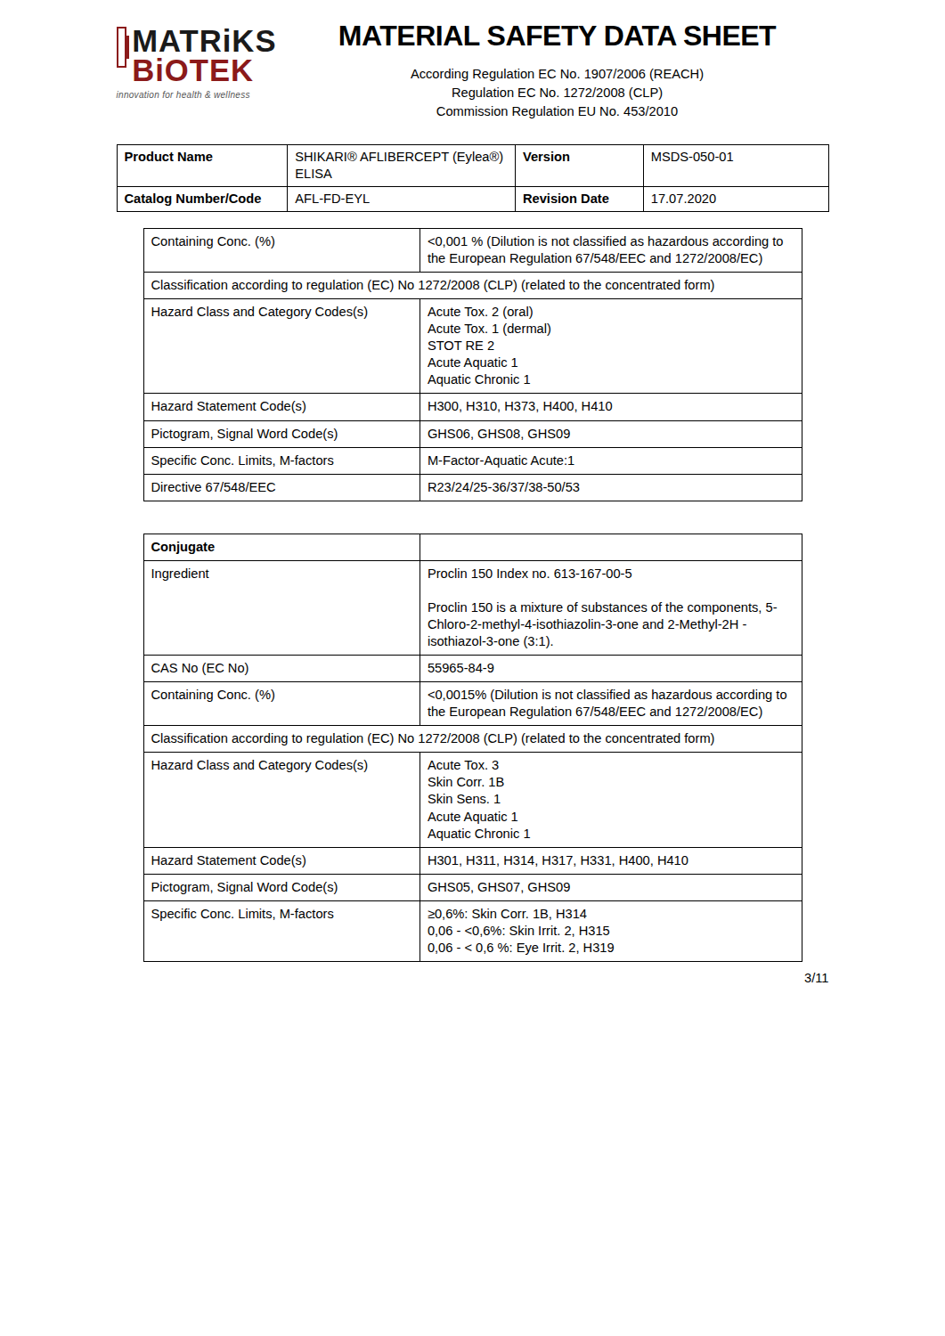MATRiKS
BiOTEK
innovation for health & wellness
MATERIAL SAFETY DATA SHEET
According Regulation EC No. 1907/2006 (REACH)
Regulation EC No. 1272/2008 (CLP)
Commission Regulation EU No. 453/2010
| Product Name | SHIKARI® AFLIBERCEPT (Eylea®) ELISA | Version | MSDS-050-01 |
| Catalog Number/Code | AFL-FD-EYL | Revision Date | 17.07.2020 |
| Containing Conc. (%) | <0,001 % (Dilution is not classified as hazardous according to the European Regulation 67/548/EEC and 1272/2008/EC) |
| Classification according to regulation (EC) No 1272/2008 (CLP) (related to the concentrated form) |
| Hazard Class and Category Codes(s) | Acute Tox. 2 (oral) Acute Tox. 1 (dermal) STOT RE 2 Acute Aquatic 1 Aquatic Chronic 1 |
| Hazard Statement Code(s) | H300, H310, H373, H400, H410 |
| Pictogram, Signal Word Code(s) | GHS06, GHS08, GHS09 |
| Specific Conc. Limits, M-factors | M-Factor-Aquatic Acute:1 |
| Directive 67/548/EEC | R23/24/25-36/37/38-50/53 |
| Conjugate | |
| Ingredient | Proclin 150 Index no. 613-167-00-5 Proclin 150 is a mixture of substances of the components, 5-Chloro-2-methyl-4-isothiazolin-3-one and 2-Methyl-2H -isothiazol-3-one (3:1). |
| CAS No (EC No) | 55965-84-9 |
| Containing Conc. (%) | <0,0015% (Dilution is not classified as hazardous according to the European Regulation 67/548/EEC and 1272/2008/EC) |
| Classification according to regulation (EC) No 1272/2008 (CLP) (related to the concentrated form) |
| Hazard Class and Category Codes(s) | Acute Tox. 3 Skin Corr. 1B Skin Sens. 1 Acute Aquatic 1 Aquatic Chronic 1 |
| Hazard Statement Code(s) | H301, H311, H314, H317, H331, H400, H410 |
| Pictogram, Signal Word Code(s) | GHS05, GHS07, GHS09 |
| Specific Conc. Limits, M-factors | ≥0,6%: Skin Corr. 1B, H314 0,06 - <0,6%: Skin Irrit. 2, H315 0,06 - < 0,6 %: Eye Irrit. 2, H319 |
3/11